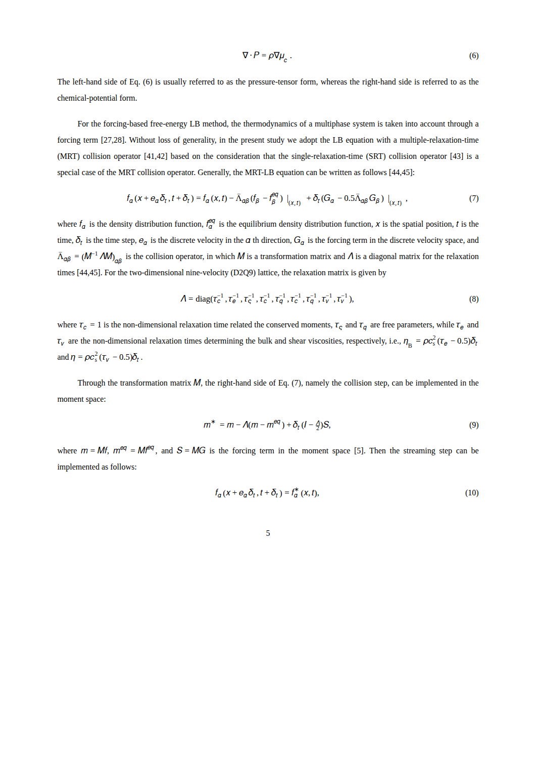∇ ⋅ P = ρ ∇ μc . (6)
The left-hand side of Eq. (6) is usually referred to as the pressure-tensor form, whereas the right-hand side is referred to as the chemical-potential form.
For the forcing-based free-energy LB method, the thermodynamics of a multiphase system is taken into account through a forcing term [27,28]. Without loss of generality, in the present study we adopt the LB equation with a multiple-relaxation-time (MRT) collision operator [41,42] based on the consideration that the single-relaxation-time (SRT) collision operator [43] is a special case of the MRT collision operator. Generally, the MRT-LB equation can be written as follows [44,45]:
fα ( x+eαδt,t+δt ) = fα (x,t) − Λ¯αβ (fβ−fβeq) | (x,t) + δt (Gα−0.5Λ¯αβGβ) | (x,t) , (7)
where fα is the density distribution function, fαeq is the equilibrium density distribution function, x is the spatial position, t is the time, δt is the time step, eα is the discrete velocity in the α th direction, Gα is the forcing term in the discrete velocity space, and Λ¯αβ=(M−1ΛM)αβ is the collision operator, in which M is a transformation matrix and Λ is a diagonal matrix for the relaxation times [44,45]. For the two-dimensional nine-velocity (D2Q9) lattice, the relaxation matrix is given by
Λ = diag ( τc−1, τe−1, τς−1, τc−1, τq−1, τc−1, τq−1, τv−1, τv−1 ) , (8)
where τc=1 is the non-dimensional relaxation time related the conserved moments, τς and τq are free parameters, while τe and τv are the non-dimensional relaxation times determining the bulk and shear viscosities, respectively, i.e., ηB=ρcs2(τe−0.5)δt and η=ρcs2(τv−0.5)δt.
Through the transformation matrix M, the right-hand side of Eq. (7), namely the collision step, can be implemented in the moment space:
m∗ = m − Λ (m−meq) + δt ( I− Λ2 ) S , (9)
where m=Mf, meq=Mfeq, and S=MG is the forcing term in the moment space [5]. Then the streaming step can be implemented as follows:
fα ( x+eαδt,t+δt ) = fα∗ (x,t) , (10)
5